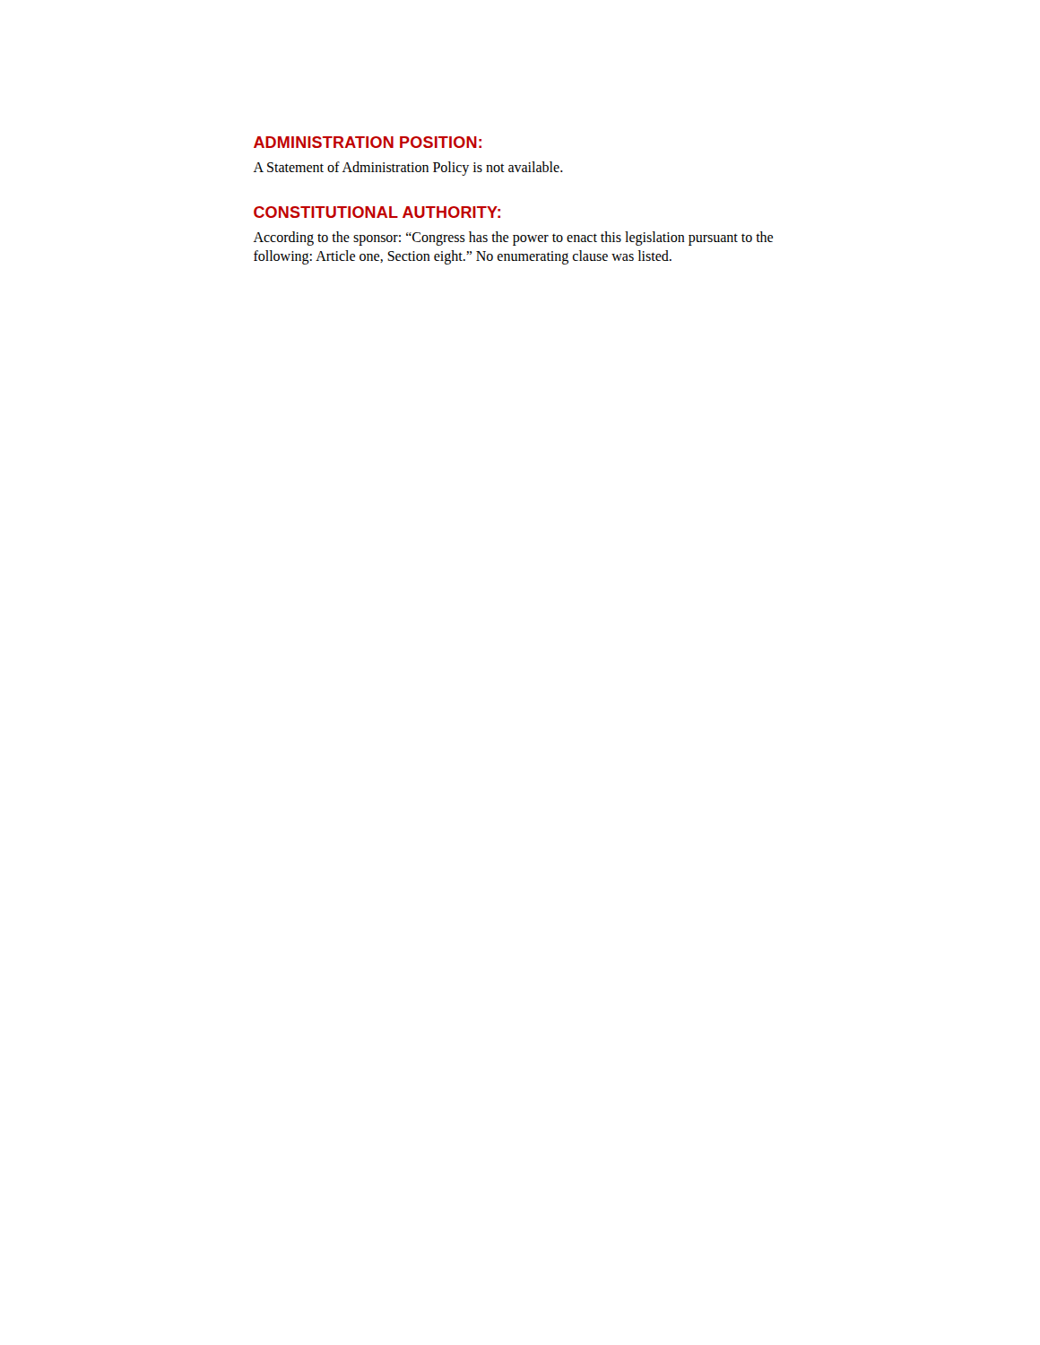ADMINISTRATION POSITION:
A Statement of Administration Policy is not available.
CONSTITUTIONAL AUTHORITY:
According to the sponsor: “Congress has the power to enact this legislation pursuant to the following: Article one, Section eight.” No enumerating clause was listed.